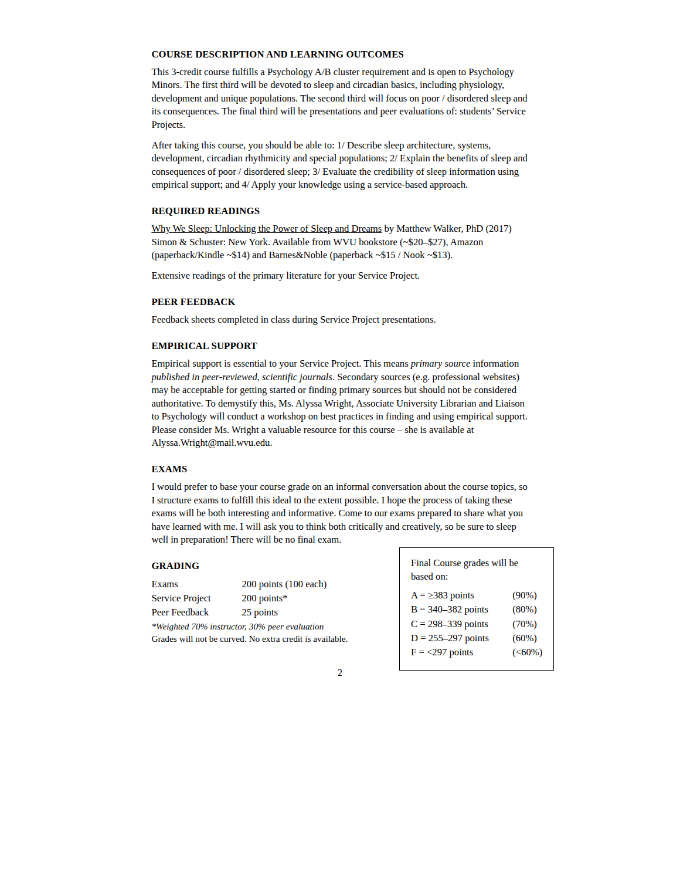COURSE DESCRIPTION AND LEARNING OUTCOMES
This 3-credit course fulfills a Psychology A/B cluster requirement and is open to Psychology Minors. The first third will be devoted to sleep and circadian basics, including physiology, development and unique populations. The second third will focus on poor / disordered sleep and its consequences. The final third will be presentations and peer evaluations of: students’ Service Projects.
After taking this course, you should be able to: 1/ Describe sleep architecture, systems, development, circadian rhythmicity and special populations; 2/ Explain the benefits of sleep and consequences of poor / disordered sleep; 3/ Evaluate the credibility of sleep information using empirical support; and 4/ Apply your knowledge using a service-based approach.
REQUIRED READINGS
Why We Sleep: Unlocking the Power of Sleep and Dreams by Matthew Walker, PhD (2017) Simon & Schuster: New York. Available from WVU bookstore (~$20–$27), Amazon (paperback/Kindle ~$14) and Barnes&Noble (paperback ~$15 / Nook ~$13).
Extensive readings of the primary literature for your Service Project.
PEER FEEDBACK
Feedback sheets completed in class during Service Project presentations.
EMPIRICAL SUPPORT
Empirical support is essential to your Service Project. This means primary source information published in peer-reviewed, scientific journals. Secondary sources (e.g. professional websites) may be acceptable for getting started or finding primary sources but should not be considered authoritative. To demystify this, Ms. Alyssa Wright, Associate University Librarian and Liaison to Psychology will conduct a workshop on best practices in finding and using empirical support. Please consider Ms. Wright a valuable resource for this course – she is available at Alyssa.Wright@mail.wvu.edu.
EXAMS
I would prefer to base your course grade on an informal conversation about the course topics, so I structure exams to fulfill this ideal to the extent possible. I hope the process of taking these exams will be both interesting and informative. Come to our exams prepared to share what you have learned with me. I will ask you to think both critically and creatively, so be sure to sleep well in preparation! There will be no final exam.
GRADING
| Exams | 200 points (100 each) |
| Service Project | 200 points* |
| Peer Feedback | 25 points |
*Weighted 70% instructor, 30% peer evaluation
Grades will not be curved. No extra credit is available.
Final Course grades will be based on:
| A = ≥383 points | (90%) |
| B = 340–382 points | (80%) |
| C = 298–339 points | (70%) |
| D = 255–297 points | (60%) |
| F = <297 points | (<60%) |
2